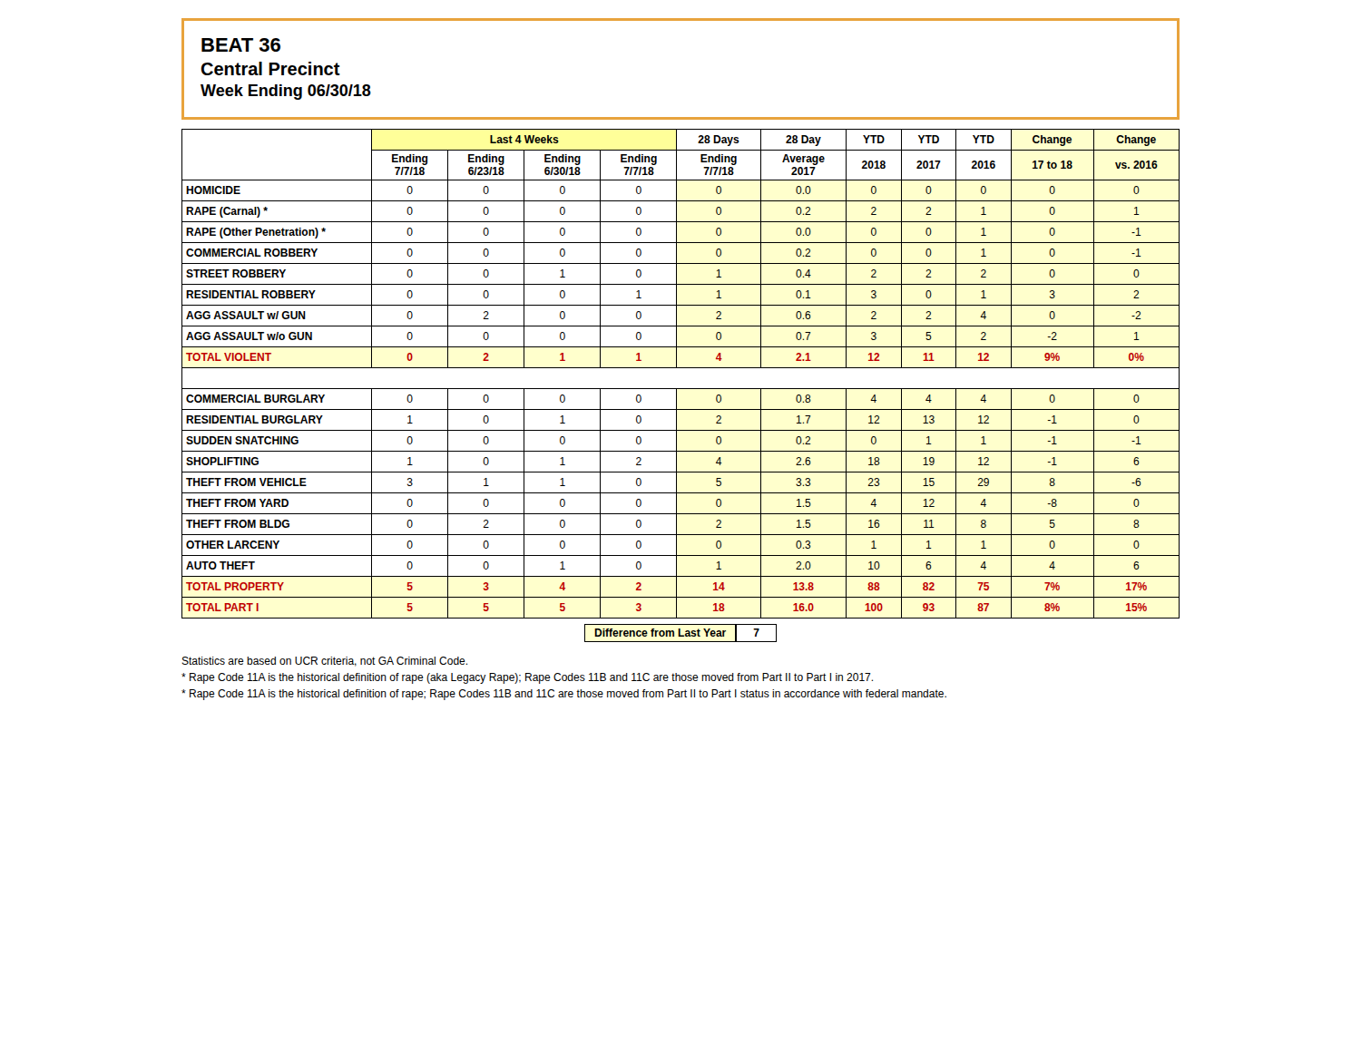BEAT 36
Central Precinct
Week Ending 06/30/18
| | Last 4 Weeks | 28 Days | 28 Day | YTD | YTD | YTD | Change | Change |
| --- | --- | --- | --- | --- | --- | --- | --- | --- |
| Ending 7/7/18 | Ending 6/23/18 | Ending 6/30/18 | Ending 7/7/18 | Ending 7/7/18 | Average 2017 | 2018 | 2017 | 2016 | 17 to 18 | vs. 2016 |
| HOMICIDE | 0 | 0 | 0 | 0 | 0 | 0.0 | 0 | 0 | 0 | 0 | 0 |
| RAPE (Carnal) * | 0 | 0 | 0 | 0 | 0 | 0.2 | 2 | 2 | 1 | 0 | 1 |
| RAPE (Other Penetration) * | 0 | 0 | 0 | 0 | 0 | 0.0 | 0 | 0 | 1 | 0 | -1 |
| COMMERCIAL ROBBERY | 0 | 0 | 0 | 0 | 0 | 0.2 | 0 | 0 | 1 | 0 | -1 |
| STREET ROBBERY | 0 | 0 | 1 | 0 | 1 | 0.4 | 2 | 2 | 2 | 0 | 0 |
| RESIDENTIAL ROBBERY | 0 | 0 | 0 | 1 | 1 | 0.1 | 3 | 0 | 1 | 3 | 2 |
| AGG ASSAULT w/ GUN | 0 | 2 | 0 | 0 | 2 | 0.6 | 2 | 2 | 4 | 0 | -2 |
| AGG ASSAULT w/o GUN | 0 | 0 | 0 | 0 | 0 | 0.7 | 3 | 5 | 2 | -2 | 1 |
| TOTAL VIOLENT | 0 | 2 | 1 | 1 | 4 | 2.1 | 12 | 11 | 12 | 9% | 0% |
| COMMERCIAL BURGLARY | 0 | 0 | 0 | 0 | 0 | 0.8 | 4 | 4 | 4 | 0 | 0 |
| RESIDENTIAL BURGLARY | 1 | 0 | 1 | 0 | 2 | 1.7 | 12 | 13 | 12 | -1 | 0 |
| SUDDEN SNATCHING | 0 | 0 | 0 | 0 | 0 | 0.2 | 0 | 1 | 1 | -1 | -1 |
| SHOPLIFTING | 1 | 0 | 1 | 2 | 4 | 2.6 | 18 | 19 | 12 | -1 | 6 |
| THEFT FROM VEHICLE | 3 | 1 | 1 | 0 | 5 | 3.3 | 23 | 15 | 29 | 8 | -6 |
| THEFT FROM YARD | 0 | 0 | 0 | 0 | 0 | 1.5 | 4 | 12 | 4 | -8 | 0 |
| THEFT FROM BLDG | 0 | 2 | 0 | 0 | 2 | 1.5 | 16 | 11 | 8 | 5 | 8 |
| OTHER LARCENY | 0 | 0 | 0 | 0 | 0 | 0.3 | 1 | 1 | 1 | 0 | 0 |
| AUTO THEFT | 0 | 0 | 1 | 0 | 1 | 2.0 | 10 | 6 | 4 | 4 | 6 |
| TOTAL PROPERTY | 5 | 3 | 4 | 2 | 14 | 13.8 | 88 | 82 | 75 | 7% | 17% |
| TOTAL PART I | 5 | 5 | 5 | 3 | 18 | 16.0 | 100 | 93 | 87 | 8% | 15% |
Difference from Last Year
7
Statistics are based on UCR criteria, not GA Criminal Code.
* Rape Code 11A is the historical definition of rape (aka Legacy Rape); Rape Codes 11B and 11C are those moved from Part II to Part I in 2017.
* Rape Code 11A is the historical definition of rape; Rape Codes 11B and 11C are those moved from Part II to Part I status in accordance with federal mandate.